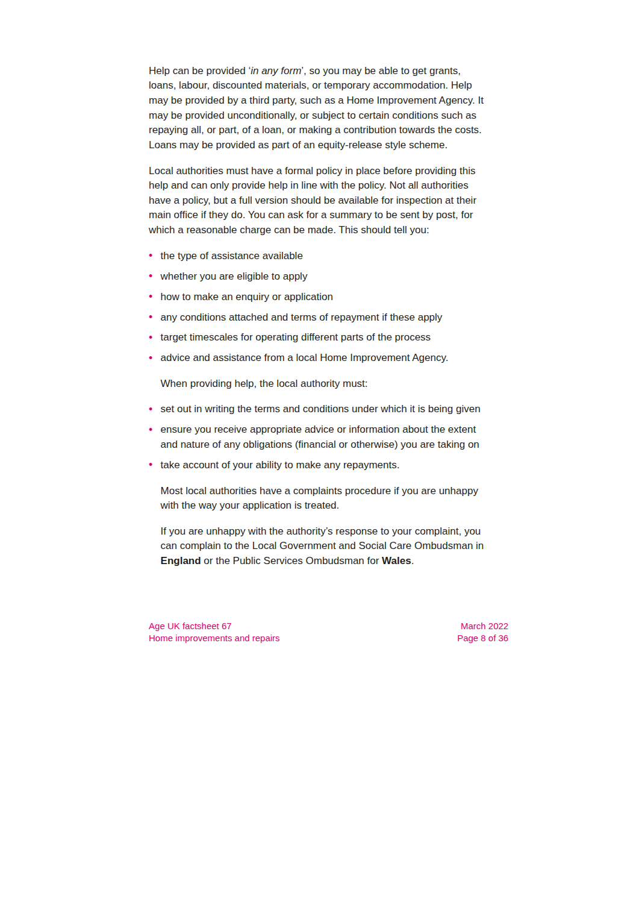Help can be provided ‘in any form’, so you may be able to get grants, loans, labour, discounted materials, or temporary accommodation. Help may be provided by a third party, such as a Home Improvement Agency. It may be provided unconditionally, or subject to certain conditions such as repaying all, or part, of a loan, or making a contribution towards the costs. Loans may be provided as part of an equity-release style scheme.
Local authorities must have a formal policy in place before providing this help and can only provide help in line with the policy. Not all authorities have a policy, but a full version should be available for inspection at their main office if they do. You can ask for a summary to be sent by post, for which a reasonable charge can be made. This should tell you:
the type of assistance available
whether you are eligible to apply
how to make an enquiry or application
any conditions attached and terms of repayment if these apply
target timescales for operating different parts of the process
advice and assistance from a local Home Improvement Agency.
When providing help, the local authority must:
set out in writing the terms and conditions under which it is being given
ensure you receive appropriate advice or information about the extent and nature of any obligations (financial or otherwise) you are taking on
take account of your ability to make any repayments.
Most local authorities have a complaints procedure if you are unhappy with the way your application is treated.
If you are unhappy with the authority’s response to your complaint, you can complain to the Local Government and Social Care Ombudsman in England or the Public Services Ombudsman for Wales.
Age UK factsheet 67
March 2022
Home improvements and repairs
Page 8 of 36